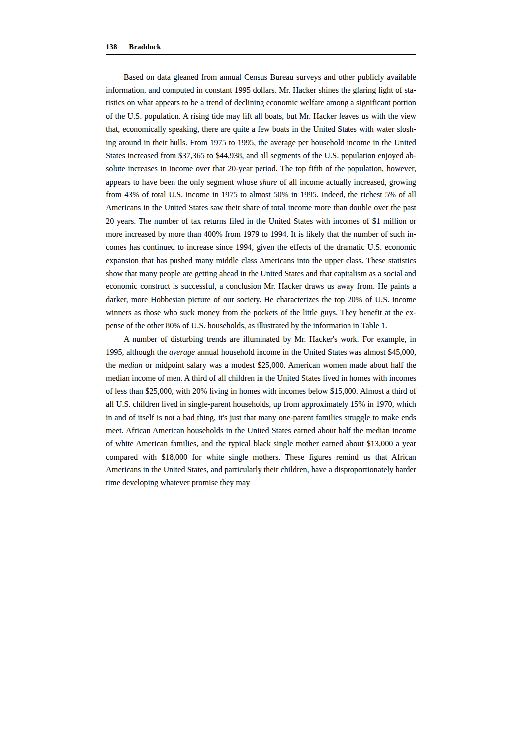138 Braddock
Based on data gleaned from annual Census Bureau surveys and other publicly available information, and computed in constant 1995 dollars, Mr. Hacker shines the glaring light of statistics on what appears to be a trend of declining economic welfare among a significant portion of the U.S. population. A rising tide may lift all boats, but Mr. Hacker leaves us with the view that, economically speaking, there are quite a few boats in the United States with water sloshing around in their hulls. From 1975 to 1995, the average per household income in the United States increased from $37,365 to $44,938, and all segments of the U.S. population enjoyed absolute increases in income over that 20-year period. The top fifth of the population, however, appears to have been the only segment whose share of all income actually increased, growing from 43% of total U.S. income in 1975 to almost 50% in 1995. Indeed, the richest 5% of all Americans in the United States saw their share of total income more than double over the past 20 years. The number of tax returns filed in the United States with incomes of $1 million or more increased by more than 400% from 1979 to 1994. It is likely that the number of such incomes has continued to increase since 1994, given the effects of the dramatic U.S. economic expansion that has pushed many middle class Americans into the upper class. These statistics show that many people are getting ahead in the United States and that capitalism as a social and economic construct is successful, a conclusion Mr. Hacker draws us away from. He paints a darker, more Hobbesian picture of our society. He characterizes the top 20% of U.S. income winners as those who suck money from the pockets of the little guys. They benefit at the expense of the other 80% of U.S. households, as illustrated by the information in Table 1.
A number of disturbing trends are illuminated by Mr. Hacker's work. For example, in 1995, although the average annual household income in the United States was almost $45,000, the median or midpoint salary was a modest $25,000. American women made about half the median income of men. A third of all children in the United States lived in homes with incomes of less than $25,000, with 20% living in homes with incomes below $15,000. Almost a third of all U.S. children lived in single-parent households, up from approximately 15% in 1970, which in and of itself is not a bad thing, it's just that many one-parent families struggle to make ends meet. African American households in the United States earned about half the median income of white American families, and the typical black single mother earned about $13,000 a year compared with $18,000 for white single mothers. These figures remind us that African Americans in the United States, and particularly their children, have a disproportionately harder time developing whatever promise they may